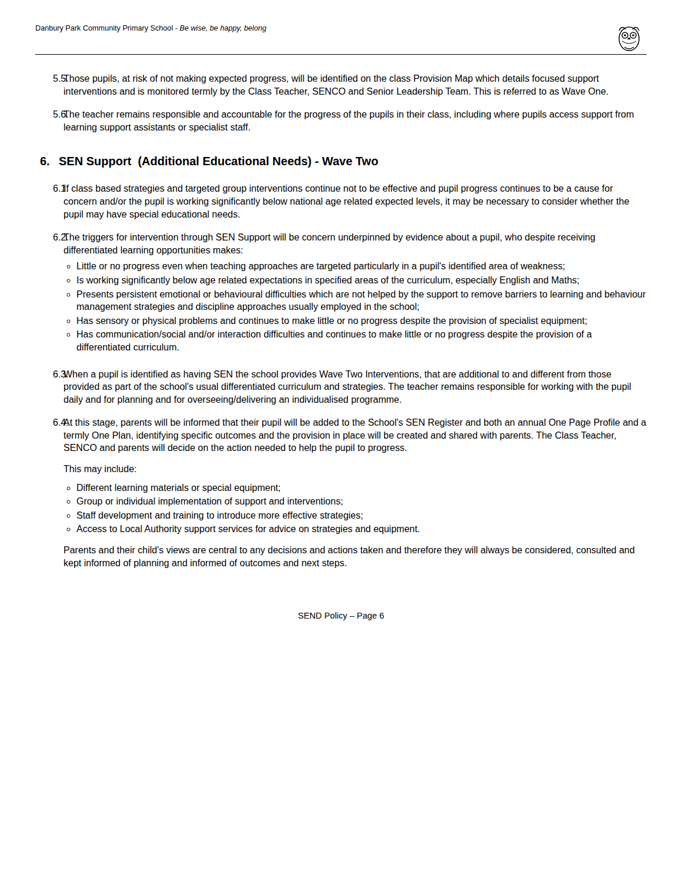Danbury Park Community Primary School - Be wise, be happy, belong
5.5. Those pupils, at risk of not making expected progress, will be identified on the class Provision Map which details focused support interventions and is monitored termly by the Class Teacher, SENCO and Senior Leadership Team. This is referred to as Wave One.
5.6. The teacher remains responsible and accountable for the progress of the pupils in their class, including where pupils access support from learning support assistants or specialist staff.
6. SEN Support (Additional Educational Needs) - Wave Two
6.1. If class based strategies and targeted group interventions continue not to be effective and pupil progress continues to be a cause for concern and/or the pupil is working significantly below national age related expected levels, it may be necessary to consider whether the pupil may have special educational needs.
6.2. The triggers for intervention through SEN Support will be concern underpinned by evidence about a pupil, who despite receiving differentiated learning opportunities makes:
Little or no progress even when teaching approaches are targeted particularly in a pupil's identified area of weakness;
Is working significantly below age related expectations in specified areas of the curriculum, especially English and Maths;
Presents persistent emotional or behavioural difficulties which are not helped by the support to remove barriers to learning and behaviour management strategies and discipline approaches usually employed in the school;
Has sensory or physical problems and continues to make little or no progress despite the provision of specialist equipment;
Has communication/social and/or interaction difficulties and continues to make little or no progress despite the provision of a differentiated curriculum.
6.3. When a pupil is identified as having SEN the school provides Wave Two Interventions, that are additional to and different from those provided as part of the school's usual differentiated curriculum and strategies. The teacher remains responsible for working with the pupil daily and for planning and for overseeing/delivering an individualised programme.
6.4. At this stage, parents will be informed that their pupil will be added to the School's SEN Register and both an annual One Page Profile and a termly One Plan, identifying specific outcomes and the provision in place will be created and shared with parents. The Class Teacher, SENCO and parents will decide on the action needed to help the pupil to progress.
This may include:
Different learning materials or special equipment;
Group or individual implementation of support and interventions;
Staff development and training to introduce more effective strategies;
Access to Local Authority support services for advice on strategies and equipment.
Parents and their child's views are central to any decisions and actions taken and therefore they will always be considered, consulted and kept informed of planning and informed of outcomes and next steps.
SEND Policy – Page 6